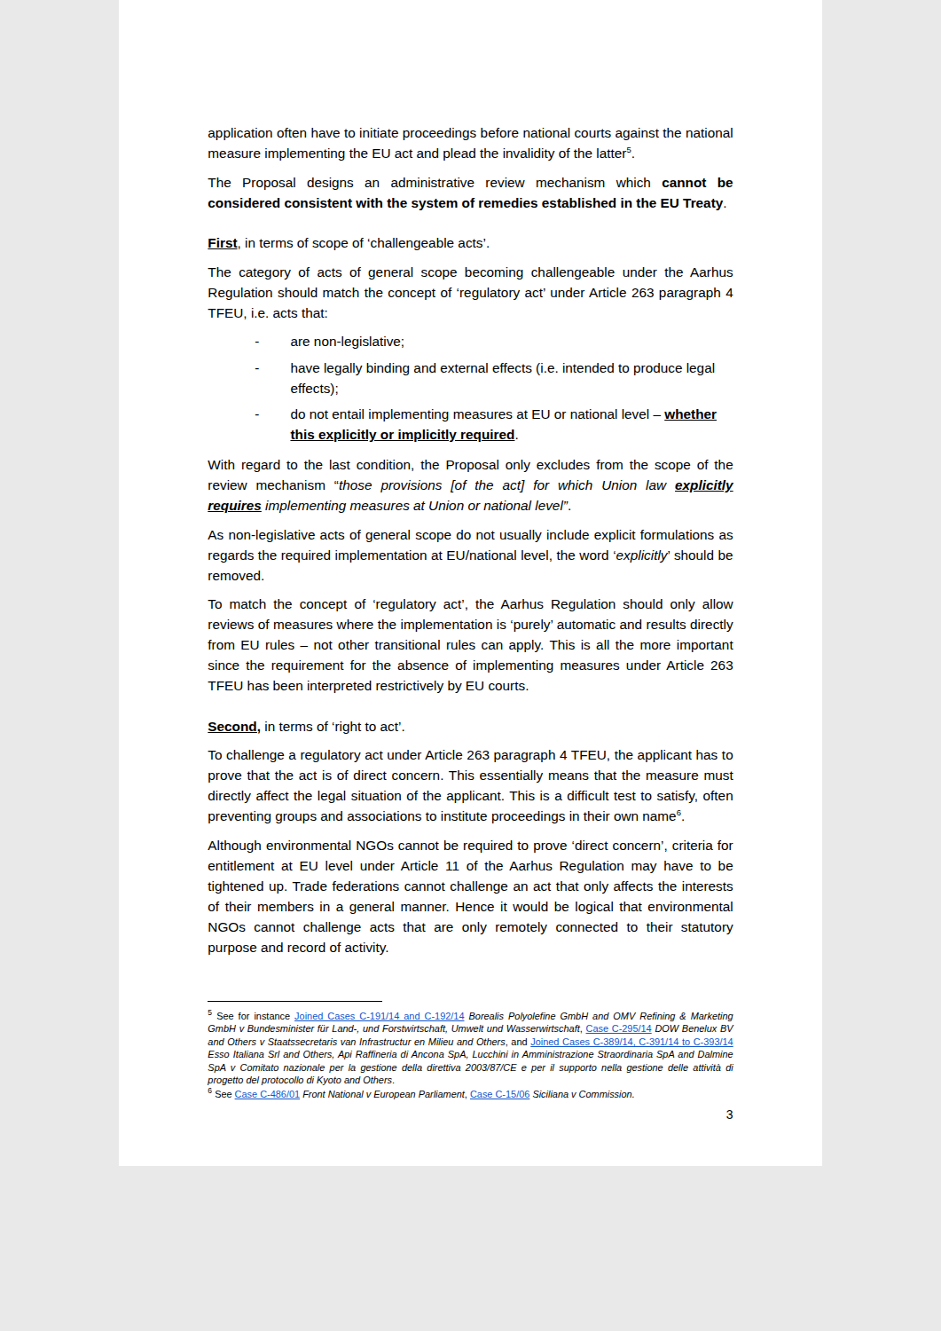application often have to initiate proceedings before national courts against the national measure implementing the EU act and plead the invalidity of the latter5.
The Proposal designs an administrative review mechanism which cannot be considered consistent with the system of remedies established in the EU Treaty.
First, in terms of scope of ‘challengeable acts’.
The category of acts of general scope becoming challengeable under the Aarhus Regulation should match the concept of ‘regulatory act’ under Article 263 paragraph 4 TFEU, i.e. acts that:
are non-legislative;
have legally binding and external effects (i.e. intended to produce legal effects);
do not entail implementing measures at EU or national level – whether this explicitly or implicitly required.
With regard to the last condition, the Proposal only excludes from the scope of the review mechanism “those provisions [of the act] for which Union law explicitly requires implementing measures at Union or national level”.
As non-legislative acts of general scope do not usually include explicit formulations as regards the required implementation at EU/national level, the word ‘explicitly’ should be removed.
To match the concept of ‘regulatory act’, the Aarhus Regulation should only allow reviews of measures where the implementation is ‘purely’ automatic and results directly from EU rules – not other transitional rules can apply. This is all the more important since the requirement for the absence of implementing measures under Article 263 TFEU has been interpreted restrictively by EU courts.
Second, in terms of ‘right to act’.
To challenge a regulatory act under Article 263 paragraph 4 TFEU, the applicant has to prove that the act is of direct concern. This essentially means that the measure must directly affect the legal situation of the applicant. This is a difficult test to satisfy, often preventing groups and associations to institute proceedings in their own name6.
Although environmental NGOs cannot be required to prove ‘direct concern’, criteria for entitlement at EU level under Article 11 of the Aarhus Regulation may have to be tightened up. Trade federations cannot challenge an act that only affects the interests of their members in a general manner. Hence it would be logical that environmental NGOs cannot challenge acts that are only remotely connected to their statutory purpose and record of activity.
5 See for instance Joined Cases C-191/14 and C-192/14 Borealis Polyolefine GmbH and OMV Refining & Marketing GmbH v Bundesminister für Land-, und Forstwirtschaft, Umwelt und Wasserwirtschaft, Case C-295/14 DOW Benelux BV and Others v Staatssecretaris van Infrastructur en Milieu and Others, and Joined Cases C-389/14, C-391/14 to C-393/14 Esso Italiana Srl and Others, Api Raffineria di Ancona SpA, Lucchini in Amministrazione Straordinaria SpA and Dalmine SpA v Comitato nazionale per la gestione della direttiva 2003/87/CE e per il supporto nella gestione delle attività di progetto del protocollo di Kyoto and Others.
6 See Case C-486/01 Front National v European Parliament, Case C-15/06 Siciliana v Commission.
3